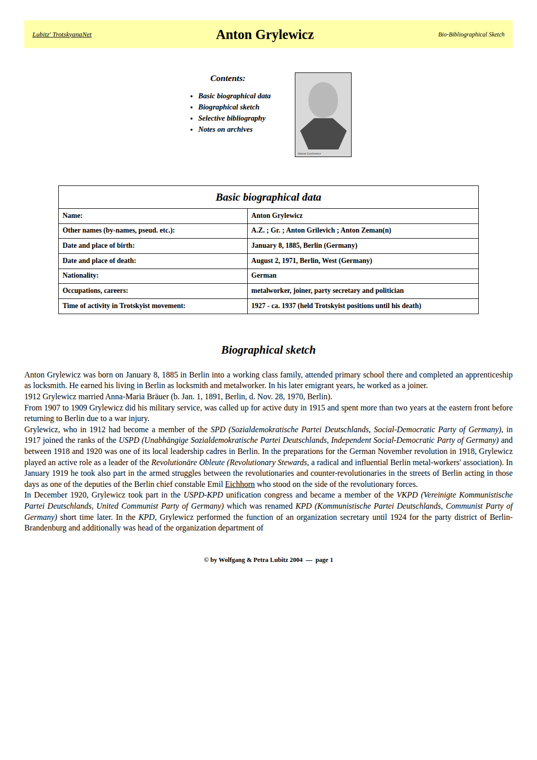Lubitz' TrotskyanaNet
Anton Grylewicz
Bio-Bibliographical Sketch
Contents:
Basic biographical data
Biographical sketch
Selective bibliography
Notes on archives
Anton Grylewicz
Basic biographical data
| Name: | Anton Grylewicz |
| Other names (by-names, pseud. etc.): | A.Z. ; Gr. ; Anton Grilevich ; Anton Zeman(n) |
| Date and place of birth: | January 8, 1885, Berlin (Germany) |
| Date and place of death: | August 2, 1971, Berlin, West (Germany) |
| Nationality: | German |
| Occupations, careers: | metalworker, joiner, party secretary and politician |
| Time of activity in Trotskyist movement: | 1927 - ca. 1937 (held Trotskyist positions until his death) |
Biographical sketch
Anton Grylewicz was born on January 8, 1885 in Berlin into a working class family, attended primary school there and completed an apprenticeship as locksmith. He earned his living in Berlin as locksmith and metalworker. In his later emigrant years, he worked as a joiner.
1912 Grylewicz married Anna-Maria Bräuer (b. Jan. 1, 1891, Berlin, d. Nov. 28, 1970, Berlin).
From 1907 to 1909 Grylewicz did his military service, was called up for active duty in 1915 and spent more than two years at the eastern front before returning to Berlin due to a war injury.
Grylewicz, who in 1912 had become a member of the SPD (Sozialdemokratische Partei Deutschlands, Social-Democratic Party of Germany), in 1917 joined the ranks of the USPD (Unabhängige Sozialdemokratische Partei Deutschlands, Independent Social-Democratic Party of Germany) and between 1918 and 1920 was one of its local leadership cadres in Berlin. In the preparations for the German November revolution in 1918, Grylewicz played an active role as a leader of the Revolutionäre Obleute (Revolutionary Stewards, a radical and influential Berlin metal-workers' association). In January 1919 he took also part in the armed struggles between the revolutionaries and counter-revolutionaries in the streets of Berlin acting in those days as one of the deputies of the Berlin chief constable Emil Eichhorn who stood on the side of the revolutionary forces.
In December 1920, Grylewicz took part in the USPD-KPD unification congress and became a member of the VKPD (Vereinigte Kommunistische Partei Deutschlands, United Communist Party of Germany) which was renamed KPD (Kommunistische Partei Deutschlands, Communist Party of Germany) short time later. In the KPD, Grylewicz performed the function of an organization secretary until 1924 for the party district of Berlin-Brandenburg and additionally was head of the organization department of
© by Wolfgang & Petra Lubitz 2004 — page 1